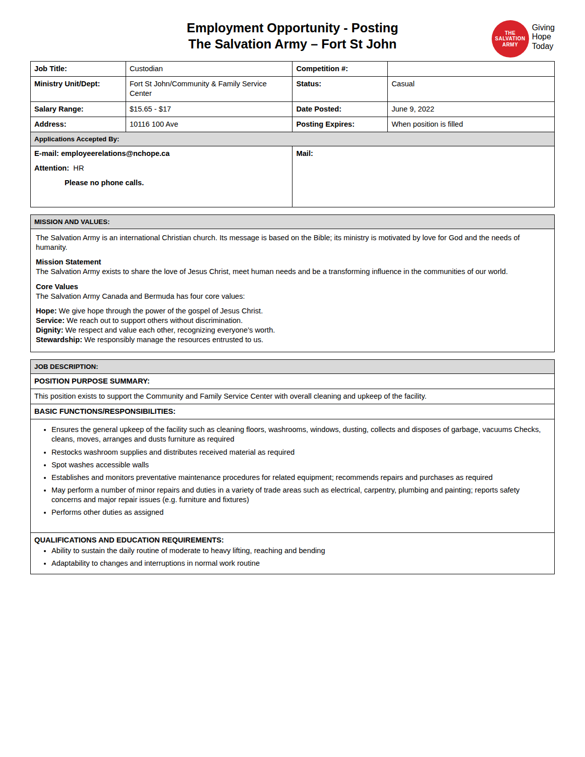Employment Opportunity - Posting
The Salvation Army – Fort St John
THE
SALVATION
ARMY
Giving
Hope
Today
| Job Title: | Custodian | Competition #: | |
| Ministry Unit/Dept: | Fort St John/Community & Family Service Center | Status: | Casual |
| Salary Range: | $15.65 - $17 | Date Posted: | June 9, 2022 |
| Address: | 10116 100 Ave | Posting Expires: | When position is filled |
| Applications Accepted By: |
| E-mail: employeerelations@nchope.ca Attention: HR Please no phone calls. | Mail: |
| MISSION AND VALUES: |
The Salvation Army is an international Christian church. Its message is based on the Bible; its ministry is motivated by love for God and the needs of humanity.
Mission Statement
The Salvation Army exists to share the love of Jesus Christ, meet human needs and be a transforming influence in the communities of our world.
Core Values
The Salvation Army Canada and Bermuda has four core values:
Hope: We give hope through the power of the gospel of Jesus Christ.
Service: We reach out to support others without discrimination.
Dignity: We respect and value each other, recognizing everyone’s worth.
Stewardship: We responsibly manage the resources entrusted to us.
| JOB DESCRIPTION: |
| POSITION PURPOSE SUMMARY: |
| This position exists to support the Community and Family Service Center with overall cleaning and upkeep of the facility. |
| BASIC FUNCTIONS/RESPONSIBILITIES: |
| Ensures the general upkeep of the facility such as cleaning floors, washrooms, windows, dusting, collects and disposes of garbage, vacuums Checks, cleans, moves, arranges and dusts furniture as required Restocks washroom supplies and distributes received material as required Spot washes accessible walls Establishes and monitors preventative maintenance procedures for related equipment; recommends repairs and purchases as required May perform a number of minor repairs and duties in a variety of trade areas such as electrical, carpentry, plumbing and painting; reports safety concerns and major repair issues (e.g. furniture and fixtures) Performs other duties as assigned |
| QUALIFICATIONS AND EDUCATION REQUIREMENTS: Ability to sustain the daily routine of moderate to heavy lifting, reaching and bending Adaptability to changes and interruptions in normal work routine |